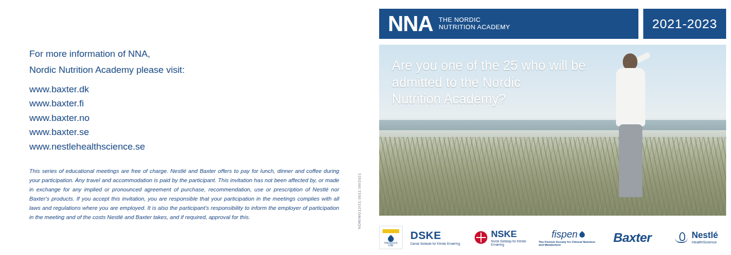For more information of NNA,
Nordic Nutrition Academy please visit:
www.baxter.dk
www.baxter.fi
www.baxter.no
www.baxter.se
www.nestlehealthscience.se
This series of educational meetings are free of charge. Nestlé and Baxter offers to pay for lunch, dinner and coffee during your participation. Any travel and accommodation is paid by the participant. This invitation has not been affected by, or made in exchange for any implied or pronounced agreement of purchase, recommendation, use or prescription of Nestlé nor Baxter's products. If you accept this invitation, you are responsible that your participation in the meetings complies with all laws and regulations where you are employed. It is also the participant's responsibility to inform the employer of participation in the meeting and of the costs Nestlé and Baxter takes, and if required, approval for this.
NOR/MG12/21-0011 09/2021
NNA THE NORDIC
NUTRITION ACADEMY
2021-2023
Are you one of the 25 who will be
admitted to the Nordic
Nutrition Academy?
FRESENIUS
KABI
DSKE
Dansk Selskab for Klinisk Ernæring
NSKE
Norsk Selskap for Klinisk Ernæring
fispen
The Finnish Society for Clinical Nutrition and Metabolism
Baxter
Nestlé
HealthScience